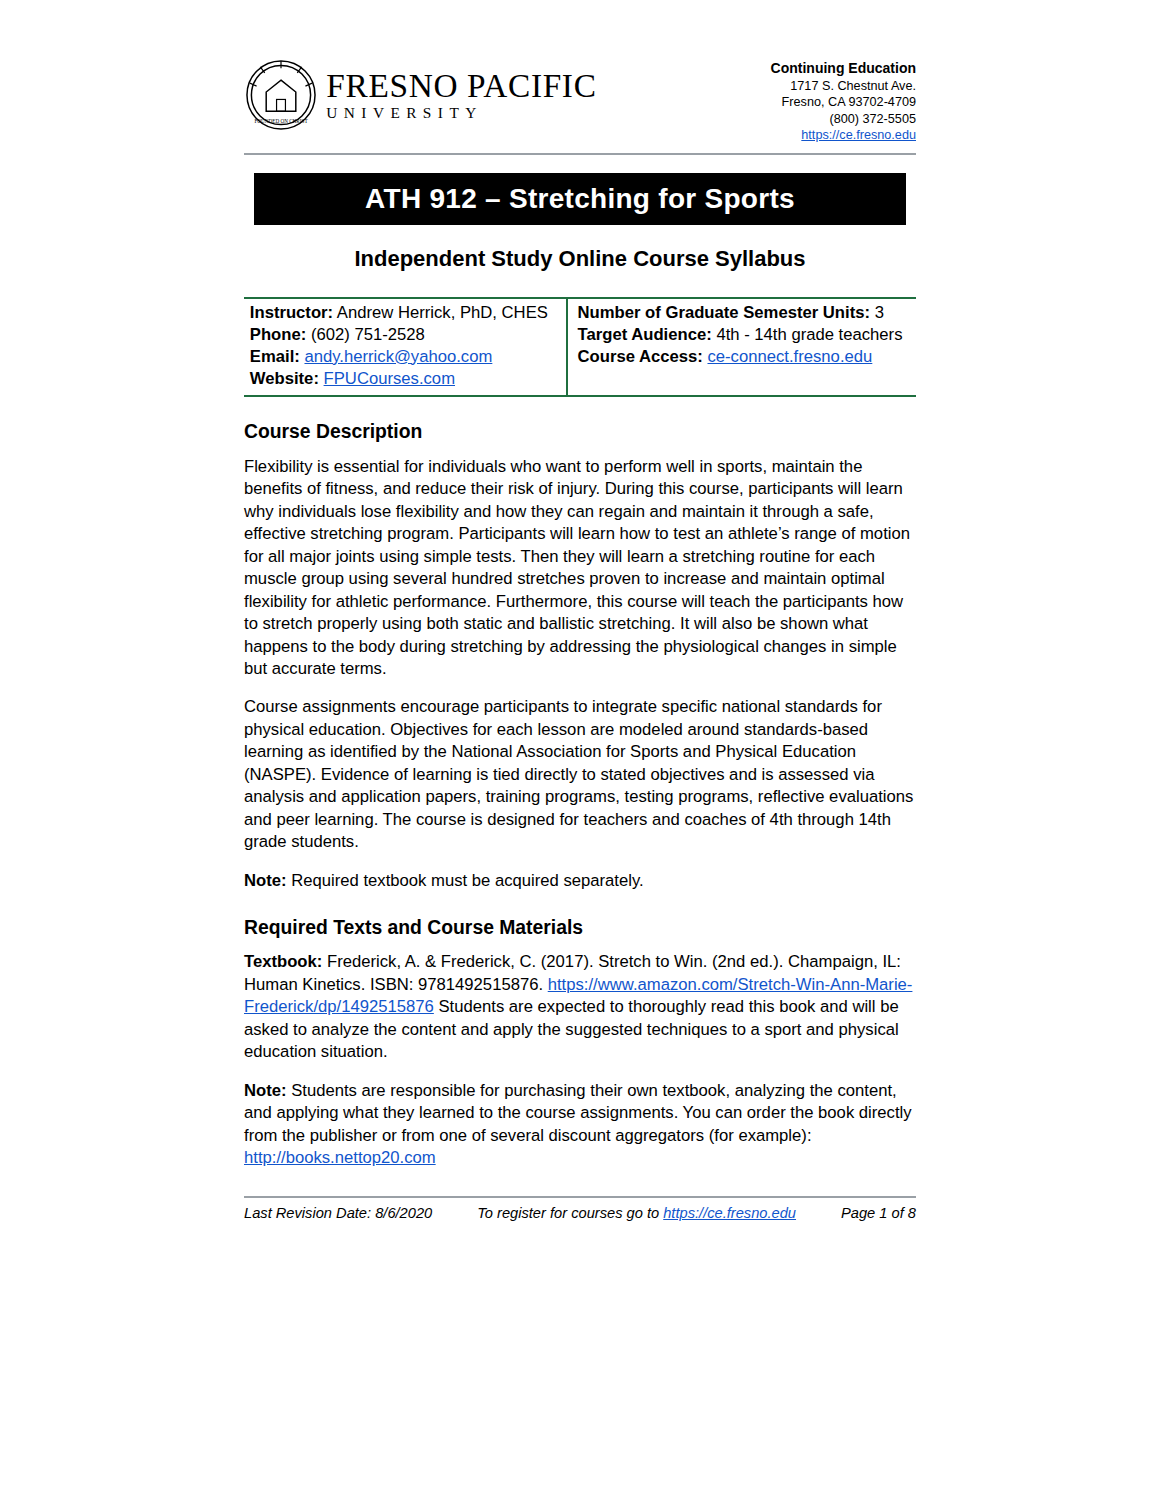FOUNDED ON CHRIST FRESNO PACIFIC UNIVERSITY
Continuing Education
1717 S. Chestnut Ave.
Fresno, CA 93702-4709
(800) 372-5505
https://ce.fresno.edu
ATH 912 – Stretching for Sports
Independent Study Online Course Syllabus
| Instructor: Andrew Herrick, PhD, CHES Phone: (602) 751-2528 Email: andy.herrick@yahoo.com Website: FPUCourses.com | Number of Graduate Semester Units: 3 Target Audience: 4th - 14th grade teachers Course Access: ce-connect.fresno.edu |
Course Description
Flexibility is essential for individuals who want to perform well in sports, maintain the benefits of fitness, and reduce their risk of injury. During this course, participants will learn why individuals lose flexibility and how they can regain and maintain it through a safe, effective stretching program. Participants will learn how to test an athlete’s range of motion for all major joints using simple tests. Then they will learn a stretching routine for each muscle group using several hundred stretches proven to increase and maintain optimal flexibility for athletic performance. Furthermore, this course will teach the participants how to stretch properly using both static and ballistic stretching. It will also be shown what happens to the body during stretching by addressing the physiological changes in simple but accurate terms.
Course assignments encourage participants to integrate specific national standards for physical education. Objectives for each lesson are modeled around standards-based learning as identified by the National Association for Sports and Physical Education (NASPE). Evidence of learning is tied directly to stated objectives and is assessed via analysis and application papers, training programs, testing programs, reflective evaluations and peer learning. The course is designed for teachers and coaches of 4th through 14th grade students.
Note: Required textbook must be acquired separately.
Required Texts and Course Materials
Textbook: Frederick, A. & Frederick, C. (2017). Stretch to Win. (2nd ed.). Champaign, IL: Human Kinetics. ISBN: 9781492515876. https://www.amazon.com/Stretch-Win-Ann-Marie-Frederick/dp/1492515876 Students are expected to thoroughly read this book and will be asked to analyze the content and apply the suggested techniques to a sport and physical education situation.
Note: Students are responsible for purchasing their own textbook, analyzing the content, and applying what they learned to the course assignments. You can order the book directly from the publisher or from one of several discount aggregators (for example): http://books.nettop20.com
Last Revision Date: 8/6/2020 To register for courses go to https://ce.fresno.edu Page 1 of 8